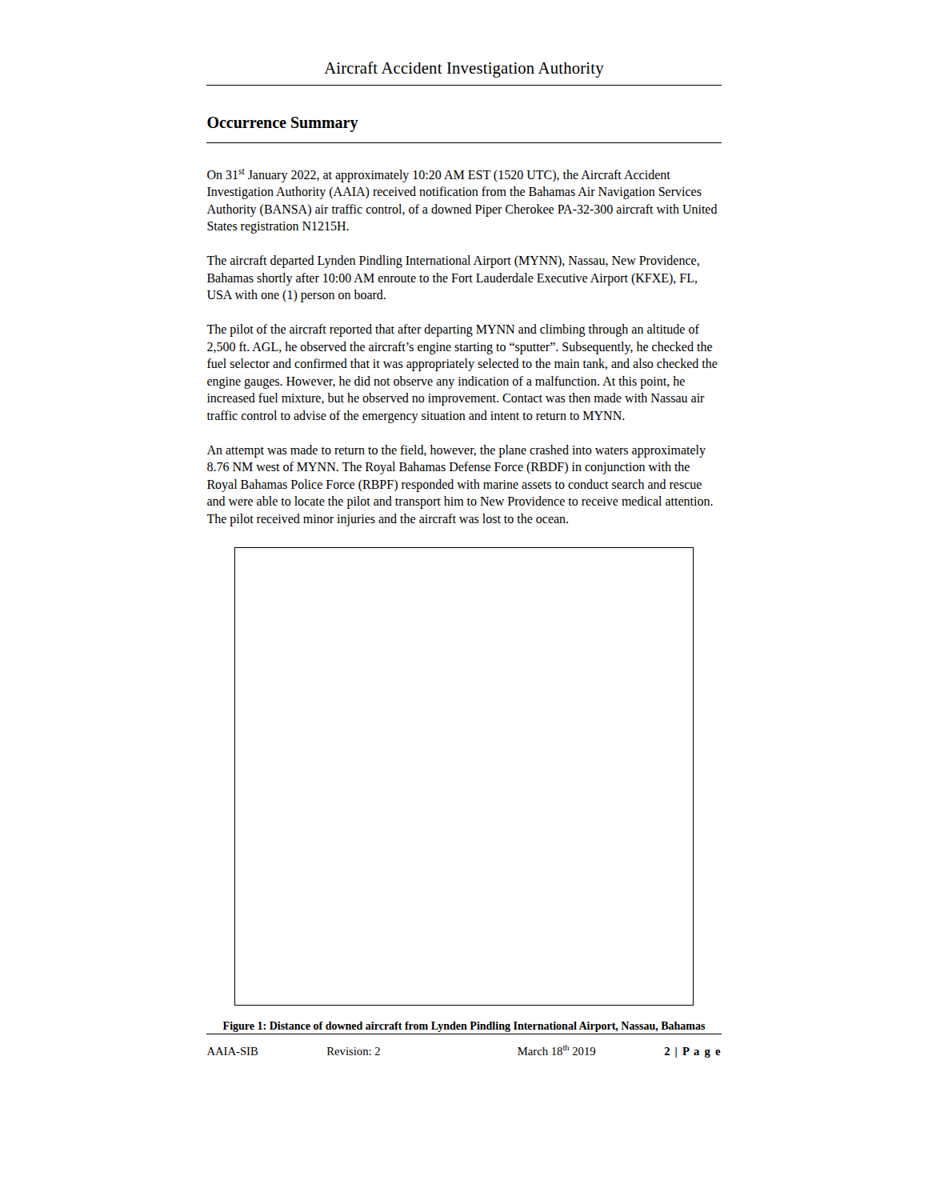Aircraft Accident Investigation Authority
Occurrence Summary
On 31st January 2022, at approximately 10:20 AM EST (1520 UTC), the Aircraft Accident Investigation Authority (AAIA) received notification from the Bahamas Air Navigation Services Authority (BANSA) air traffic control, of a downed Piper Cherokee PA-32-300 aircraft with United States registration N1215H.
The aircraft departed Lynden Pindling International Airport (MYNN), Nassau, New Providence, Bahamas shortly after 10:00 AM enroute to the Fort Lauderdale Executive Airport (KFXE), FL, USA with one (1) person on board.
The pilot of the aircraft reported that after departing MYNN and climbing through an altitude of 2,500 ft. AGL, he observed the aircraft’s engine starting to “sputter”. Subsequently, he checked the fuel selector and confirmed that it was appropriately selected to the main tank, and also checked the engine gauges. However, he did not observe any indication of a malfunction. At this point, he increased fuel mixture, but he observed no improvement. Contact was then made with Nassau air traffic control to advise of the emergency situation and intent to return to MYNN.
An attempt was made to return to the field, however, the plane crashed into waters approximately 8.76 NM west of MYNN. The Royal Bahamas Defense Force (RBDF) in conjunction with the Royal Bahamas Police Force (RBPF) responded with marine assets to conduct search and rescue and were able to locate the pilot and transport him to New Providence to receive medical attention. The pilot received minor injuries and the aircraft was lost to the ocean.
Figure 1: Distance of downed aircraft from Lynden Pindling International Airport, Nassau, Bahamas
AAIA-SIB Revision: 2 March 18th 2019 2 | P a g e